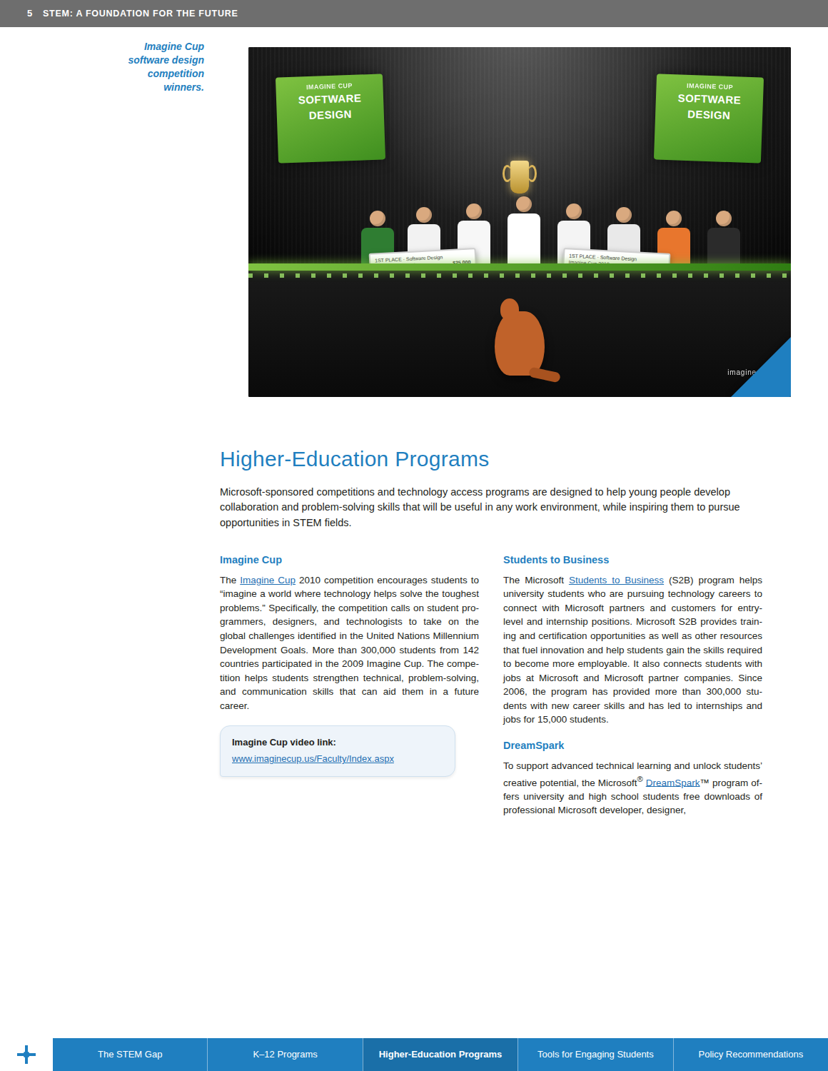5 STEM: A Foundation for the Future
Imagine Cup
software design
competition
winners.
Imagine Cup SOFTWARE DESIGN
Imagine Cup SOFTWARE DESIGN
1ST PLACE · Software Design
Imagine Cup 2010$25,000
Team Papyrus · AUSTRALIA
1ST PLACE · Software Design
Imagine Cup 2010$25,000
Team Papyrus · AUSTRALIA
imagine cup
Higher-Education Programs
Microsoft-sponsored competitions and technology access programs are designed to help young people develop collaboration and problem-solving skills that will be useful in any work environ­ment, while inspiring them to pursue opportunities in STEM fields.
Imagine Cup
The Imagine Cup 2010 competition encour­ages students to “imagine a world where technology helps solve the toughest prob­lems.” Specifically, the competition calls on student programmers, designers, and tech­nologists to take on the global challenges identified in the United Nations Millennium Development Goals. More than 300,000 stu­dents from 142 countries participated in the 2009 Imagine Cup. The competition helps stu­dents strengthen technical, problem-solving, and communication skills that can aid them in a future career.
Imagine Cup video link: www.imaginecup.us/Faculty/Index.aspx
Students to Business
The Microsoft Students to Business (S2B) program helps university students who are pursuing technology careers to connect with Microsoft partners and customers for entry-level and internship positions. Microsoft S2B provides training and certification oppor­tunities as well as other resources that fuel innovation and help students gain the skills required to become more employable. It also connects students with jobs at Microsoft and Microsoft partner companies. Since 2006, the program has provided more than 300,000 students with new career skills and has led to internships and jobs for 15,000 students.
DreamSpark
To support advanced technical learning and unlock students’ creative potential, the Micro­soft® DreamSpark™ program offers university and high school students free downloads of professional Microsoft developer, designer,
The STEM Gap K–12 Programs Higher-Education Programs Tools for Engaging Students Policy Recommendations